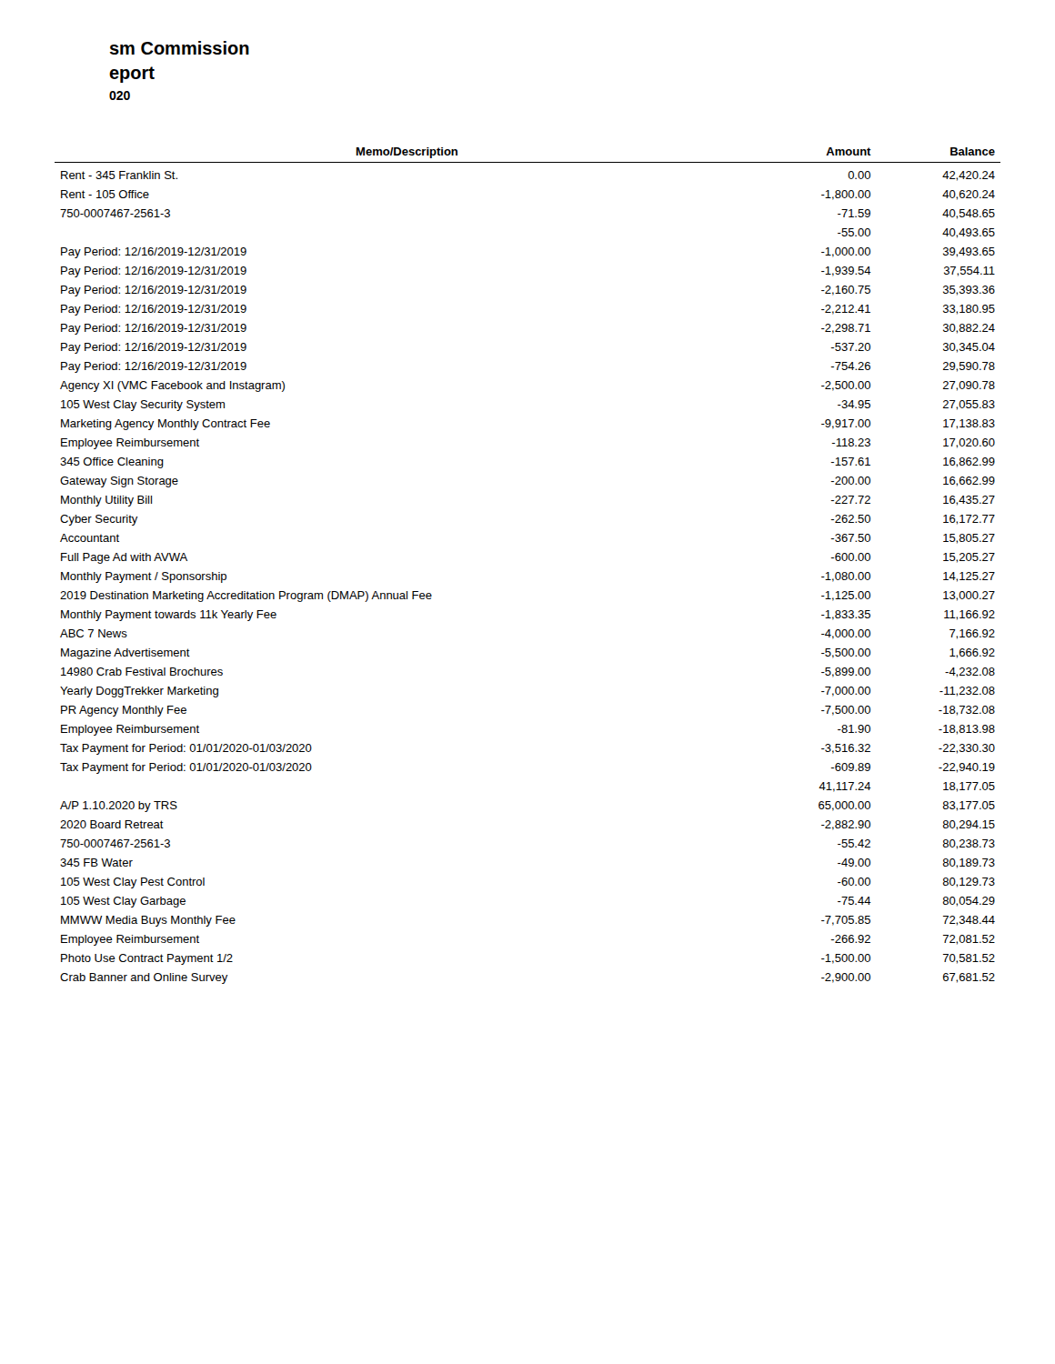sm Commission
eport
020
| Memo/Description | Amount | Balance |
| --- | --- | --- |
| Rent - 345 Franklin St. | 0.00 | 42,420.24 |
| Rent - 105 Office | -1,800.00 | 40,620.24 |
| 750-0007467-2561-3 | -71.59 | 40,548.65 |
| | -55.00 | 40,493.65 |
| Pay Period: 12/16/2019-12/31/2019 | -1,000.00 | 39,493.65 |
| Pay Period: 12/16/2019-12/31/2019 | -1,939.54 | 37,554.11 |
| Pay Period: 12/16/2019-12/31/2019 | -2,160.75 | 35,393.36 |
| Pay Period: 12/16/2019-12/31/2019 | -2,212.41 | 33,180.95 |
| Pay Period: 12/16/2019-12/31/2019 | -2,298.71 | 30,882.24 |
| Pay Period: 12/16/2019-12/31/2019 | -537.20 | 30,345.04 |
| Pay Period: 12/16/2019-12/31/2019 | -754.26 | 29,590.78 |
| Agency XI (VMC Facebook and Instagram) | -2,500.00 | 27,090.78 |
| 105 West Clay Security System | -34.95 | 27,055.83 |
| Marketing Agency Monthly Contract Fee | -9,917.00 | 17,138.83 |
| Employee Reimbursement | -118.23 | 17,020.60 |
| 345 Office Cleaning | -157.61 | 16,862.99 |
| Gateway Sign Storage | -200.00 | 16,662.99 |
| Monthly Utility Bill | -227.72 | 16,435.27 |
| Cyber Security | -262.50 | 16,172.77 |
| Accountant | -367.50 | 15,805.27 |
| Full Page Ad with AVWA | -600.00 | 15,205.27 |
| Monthly Payment / Sponsorship | -1,080.00 | 14,125.27 |
| 2019 Destination Marketing Accreditation Program (DMAP) Annual Fee | -1,125.00 | 13,000.27 |
| Monthly Payment towards 11k Yearly Fee | -1,833.35 | 11,166.92 |
| ABC 7 News | -4,000.00 | 7,166.92 |
| Magazine Advertisement | -5,500.00 | 1,666.92 |
| 14980 Crab Festival Brochures | -5,899.00 | -4,232.08 |
| Yearly DoggTrekker Marketing | -7,000.00 | -11,232.08 |
| PR Agency Monthly Fee | -7,500.00 | -18,732.08 |
| Employee Reimbursement | -81.90 | -18,813.98 |
| Tax Payment for Period: 01/01/2020-01/03/2020 | -3,516.32 | -22,330.30 |
| Tax Payment for Period: 01/01/2020-01/03/2020 | -609.89 | -22,940.19 |
| | 41,117.24 | 18,177.05 |
| A/P 1.10.2020 by TRS | 65,000.00 | 83,177.05 |
| 2020 Board Retreat | -2,882.90 | 80,294.15 |
| 750-0007467-2561-3 | -55.42 | 80,238.73 |
| 345 FB Water | -49.00 | 80,189.73 |
| 105 West Clay Pest Control | -60.00 | 80,129.73 |
| 105 West Clay Garbage | -75.44 | 80,054.29 |
| MMWW Media Buys Monthly Fee | -7,705.85 | 72,348.44 |
| Employee Reimbursement | -266.92 | 72,081.52 |
| Photo Use Contract Payment 1/2 | -1,500.00 | 70,581.52 |
| Crab Banner and Online Survey | -2,900.00 | 67,681.52 |